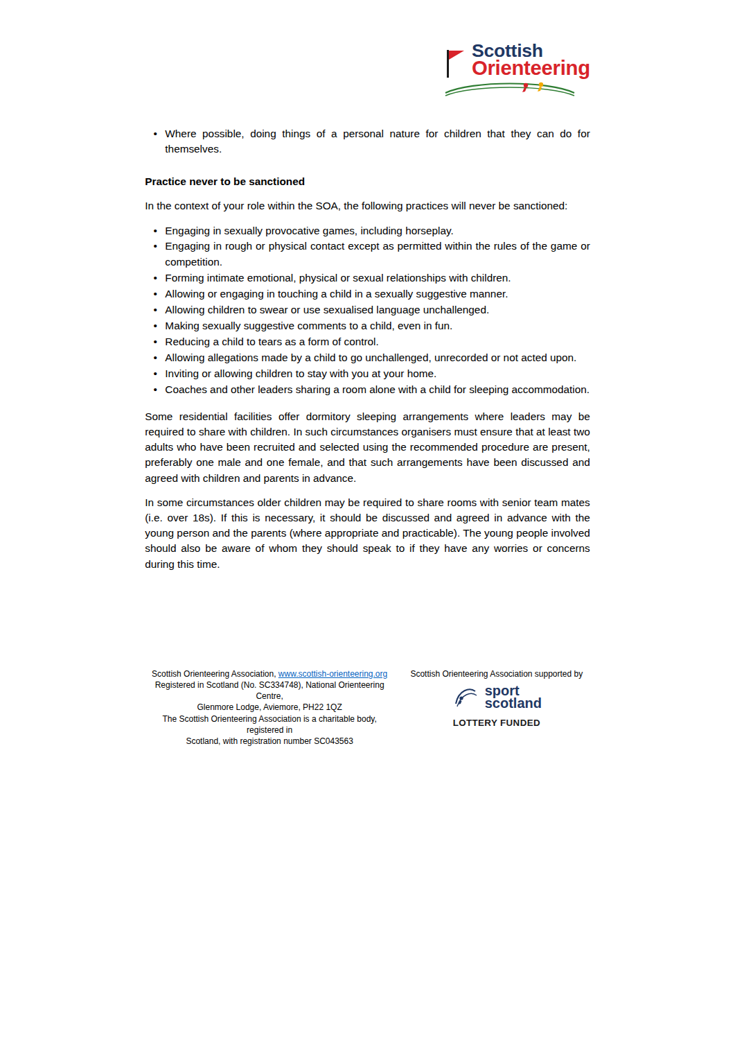Scottish Orienteering
Where possible, doing things of a personal nature for children that they can do for themselves.
Practice never to be sanctioned
In the context of your role within the SOA, the following practices will never be sanctioned:
Engaging in sexually provocative games, including horseplay.
Engaging in rough or physical contact except as permitted within the rules of the game or competition.
Forming intimate emotional, physical or sexual relationships with children.
Allowing or engaging in touching a child in a sexually suggestive manner.
Allowing children to swear or use sexualised language unchallenged.
Making sexually suggestive comments to a child, even in fun.
Reducing a child to tears as a form of control.
Allowing allegations made by a child to go unchallenged, unrecorded or not acted upon.
Inviting or allowing children to stay with you at your home.
Coaches and other leaders sharing a room alone with a child for sleeping accommodation.
Some residential facilities offer dormitory sleeping arrangements where leaders may be required to share with children. In such circumstances organisers must ensure that at least two adults who have been recruited and selected using the recommended procedure are present, preferably one male and one female, and that such arrangements have been discussed and agreed with children and parents in advance.
In some circumstances older children may be required to share rooms with senior team mates (i.e. over 18s). If this is necessary, it should be discussed and agreed in advance with the young person and the parents (where appropriate and practicable). The young people involved should also be aware of whom they should speak to if they have any worries or concerns during this time.
Scottish Orienteering Association, www.scottish-orienteering.org
Registered in Scotland (No. SC334748), National Orienteering Centre,
Glenmore Lodge, Aviemore, PH22 1QZ
The Scottish Orienteering Association is a charitable body, registered in
Scotland, with registration number SC043563
Scottish Orienteering Association supported by
sport scotland
LOTTERY FUNDED